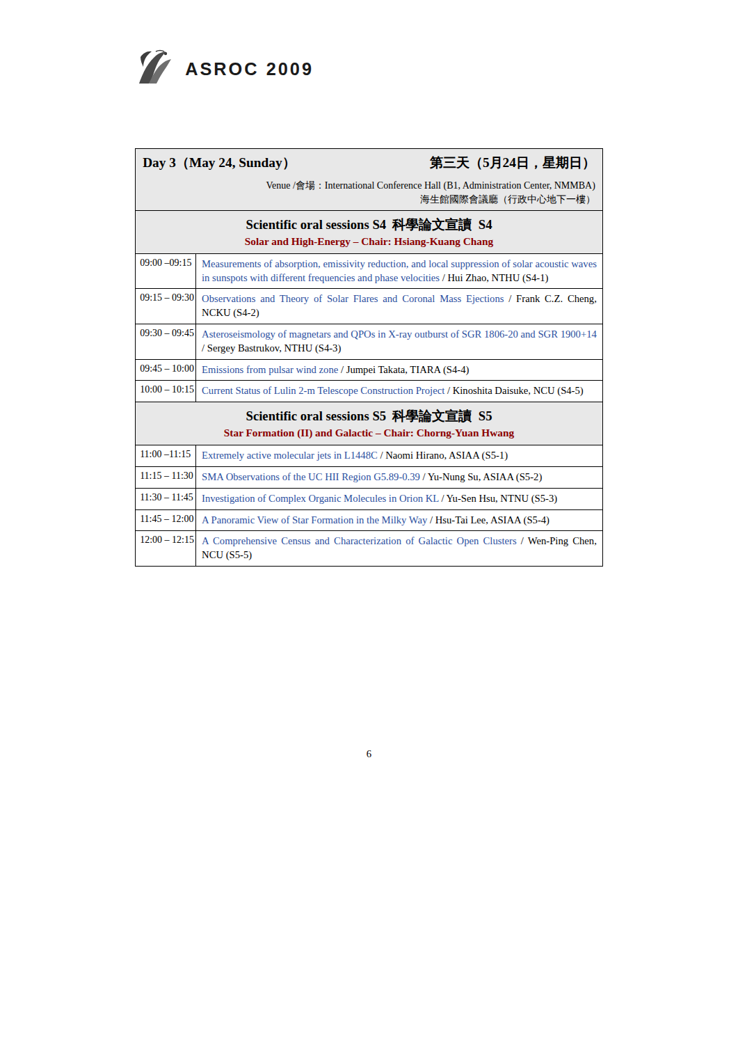ASROC 2009
| Day 3（May 24, Sunday） 第三天（5月24日，星期日） Venue / 會場 ：International Conference Hall (B1, Administration Center, NMMBA) 海生館國際會議廳（行政中心地下一樓） |
| Scientific oral sessions S4 科學論文宣讀 S4 Solar and High-Energy – Chair: Hsiang-Kuang Chang |
| 09:00 –09:15 | Measurements of absorption, emissivity reduction, and local suppression of solar acoustic waves in sunspots with different frequencies and phase velocities / Hui Zhao, NTHU (S4-1) |
| 09:15 – 09:30 | Observations and Theory of Solar Flares and Coronal Mass Ejections / Frank C.Z. Cheng, NCKU (S4-2) |
| 09:30 – 09:45 | Asteroseismology of magnetars and QPOs in X-ray outburst of SGR 1806-20 and SGR 1900+14 / Sergey Bastrukov, NTHU (S4-3) |
| 09:45 – 10:00 | Emissions from pulsar wind zone / Jumpei Takata, TIARA (S4-4) |
| 10:00 – 10:15 | Current Status of Lulin 2-m Telescope Construction Project / Kinoshita Daisuke, NCU (S4-5) |
| Scientific oral sessions S5 科學論文宣讀 S5 Star Formation (II) and Galactic – Chair: Chorng-Yuan Hwang |
| 11:00 –11:15 | Extremely active molecular jets in L1448C / Naomi Hirano, ASIAA (S5-1) |
| 11:15 – 11:30 | SMA Observations of the UC HII Region G5.89-0.39 / Yu-Nung Su, ASIAA (S5-2) |
| 11:30 – 11:45 | Investigation of Complex Organic Molecules in Orion KL / Yu-Sen Hsu, NTNU (S5-3) |
| 11:45 – 12:00 | A Panoramic View of Star Formation in the Milky Way / Hsu-Tai Lee, ASIAA (S5-4) |
| 12:00 – 12:15 | A Comprehensive Census and Characterization of Galactic Open Clusters / Wen-Ping Chen, NCU (S5-5) |
6